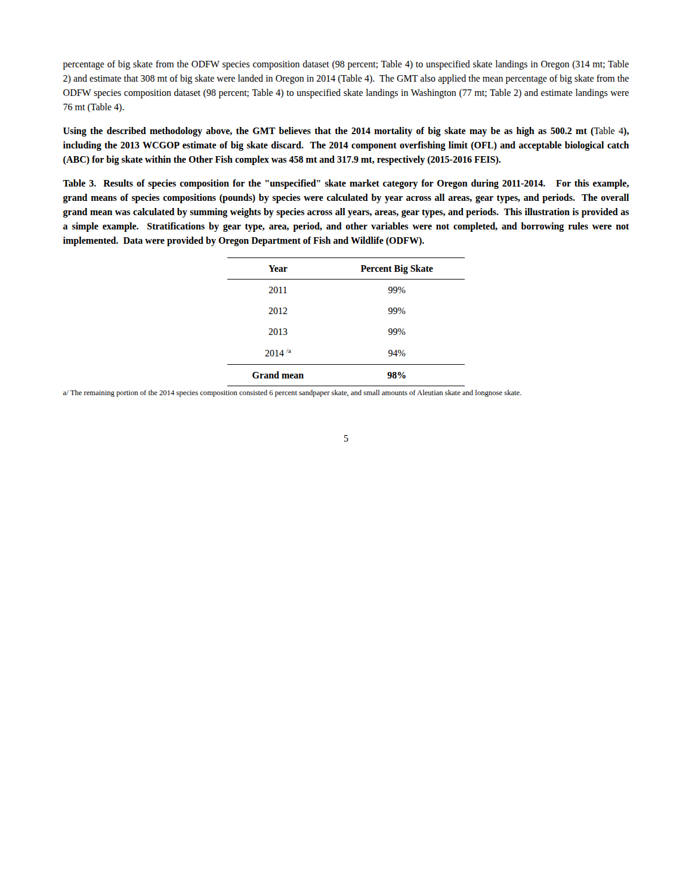percentage of big skate from the ODFW species composition dataset (98 percent; Table 4) to unspecified skate landings in Oregon (314 mt; Table 2) and estimate that 308 mt of big skate were landed in Oregon in 2014 (Table 4). The GMT also applied the mean percentage of big skate from the ODFW species composition dataset (98 percent; Table 4) to unspecified skate landings in Washington (77 mt; Table 2) and estimate landings were 76 mt (Table 4).
Using the described methodology above, the GMT believes that the 2014 mortality of big skate may be as high as 500.2 mt (Table 4), including the 2013 WCGOP estimate of big skate discard. The 2014 component overfishing limit (OFL) and acceptable biological catch (ABC) for big skate within the Other Fish complex was 458 mt and 317.9 mt, respectively (2015-2016 FEIS).
Table 3. Results of species composition for the "unspecified" skate market category for Oregon during 2011-2014. For this example, grand means of species compositions (pounds) by species were calculated by year across all areas, gear types, and periods. The overall grand mean was calculated by summing weights by species across all years, areas, gear types, and periods. This illustration is provided as a simple example. Stratifications by gear type, area, period, and other variables were not completed, and borrowing rules were not implemented. Data were provided by Oregon Department of Fish and Wildlife (ODFW).
| Year | Percent Big Skate |
| --- | --- |
| 2011 | 99% |
| 2012 | 99% |
| 2013 | 99% |
| 2014 /a | 94% |
| Grand mean | 98% |
a/ The remaining portion of the 2014 species composition consisted 6 percent sandpaper skate, and small amounts of Aleutian skate and longnose skate.
5